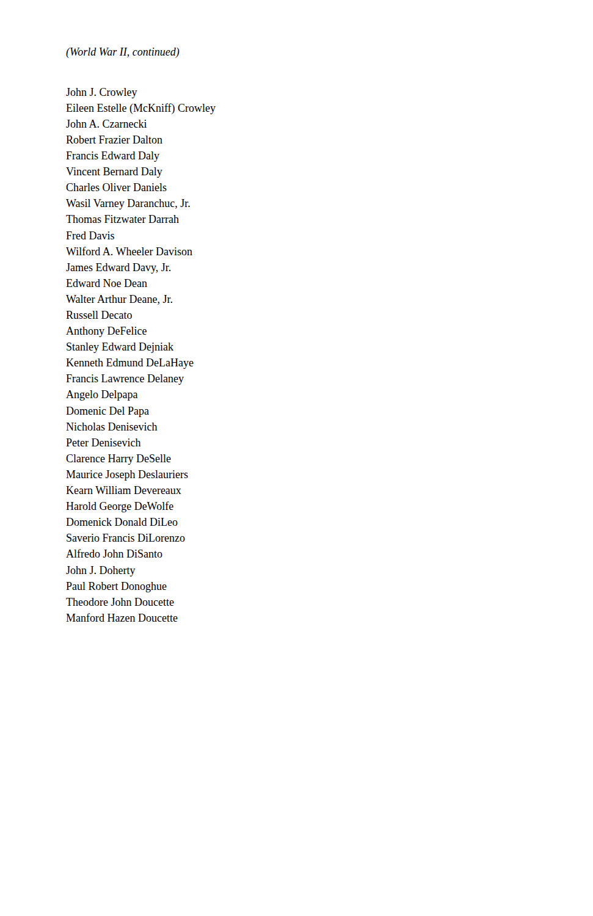(World War II, continued)
John J. Crowley
Eileen Estelle (McKniff) Crowley
John A. Czarnecki
Robert Frazier Dalton
Francis Edward Daly
Vincent Bernard Daly
Charles Oliver Daniels
Wasil Varney Daranchuc, Jr.
Thomas Fitzwater Darrah
Fred Davis
Wilford A. Wheeler Davison
James Edward Davy, Jr.
Edward Noe Dean
Walter Arthur Deane, Jr.
Russell Decato
Anthony DeFelice
Stanley Edward Dejniak
Kenneth Edmund DeLaHaye
Francis Lawrence Delaney
Angelo Delpapa
Domenic Del Papa
Nicholas Denisevich
Peter Denisevich
Clarence Harry DeSelle
Maurice Joseph Deslauriers
Kearn William Devereaux
Harold George DeWolfe
Domenick Donald DiLeo
Saverio Francis DiLorenzo
Alfredo John DiSanto
John J. Doherty
Paul Robert Donoghue
Theodore John Doucette
Manford Hazen Doucette